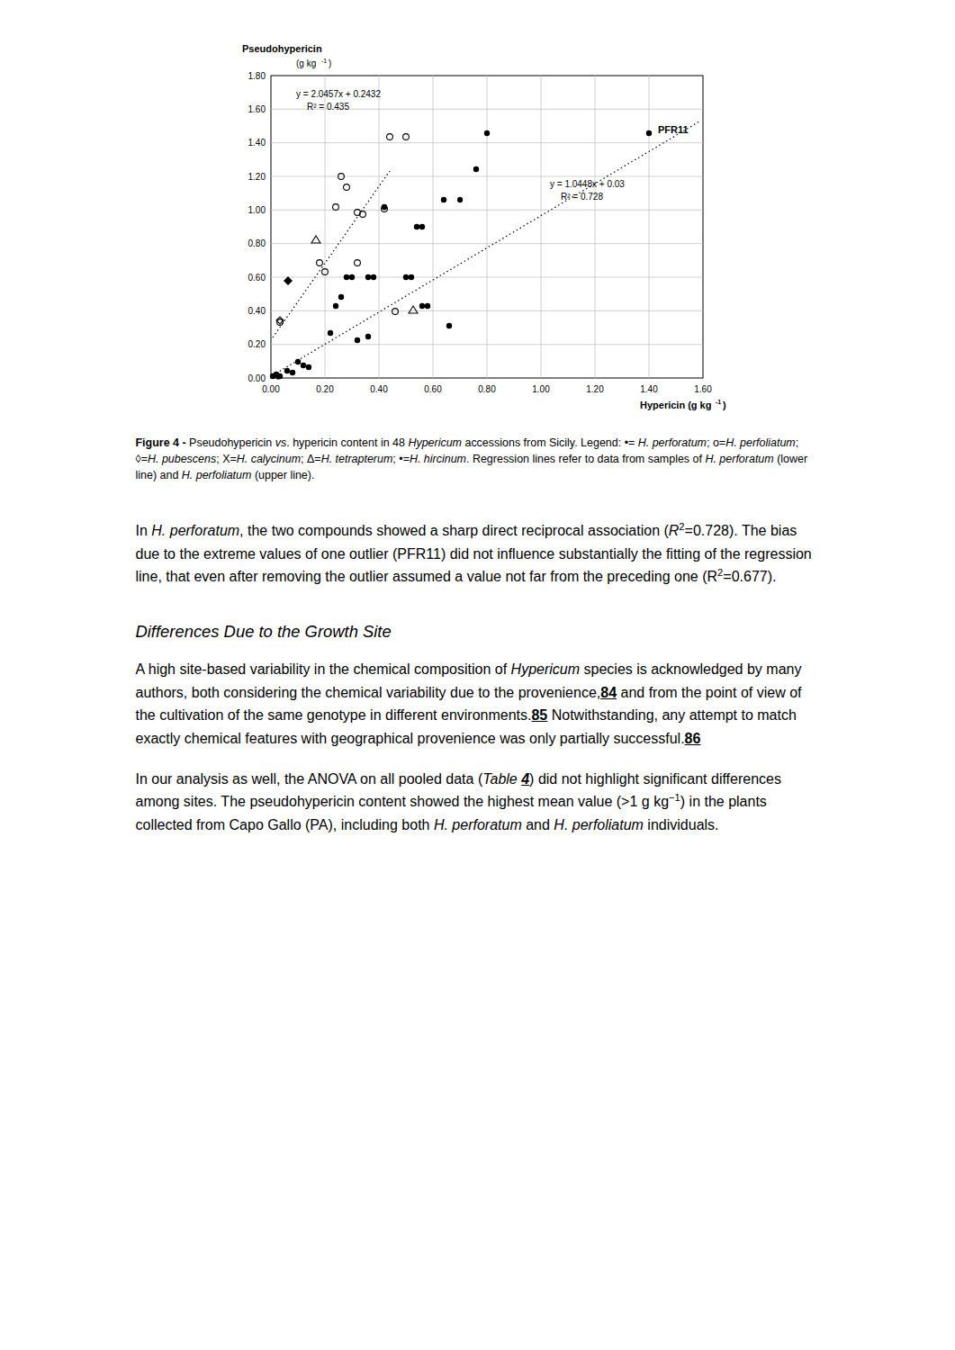Pseudohypericin vs. hypericin content in 48 Hypericum accessions from Sicily Pseudohypericin (g kg -1 ) 1.80 1.60 1.40 1.20 1.00 0.80 0.60 0.40 0.20 0.00 0.00 0.20 0.40 0.60 0.80 1.00 1.20 1.40 1.60 Hypericin (g kg -1 ) y = 2.0457x + 0.2432 R² = 0.435 y = 1.0448x + 0.03 R² = 0.728 PFR11
Figure 4 - Pseudohypericin vs. hypericin content in 48 Hypericum accessions from Sicily. Legend: •= H. perforatum; o=H. perfoliatum; ◊=H. pubescens; X=H. calycinum; Δ=H. tetrapterum; •=H. hircinum. Regression lines refer to data from samples of H. perforatum (lower line) and H. perfoliatum (upper line).
In H. perforatum, the two compounds showed a sharp direct reciprocal association (R2=0.728). The bias due to the extreme values of one outlier (PFR11) did not influence substantially the fitting of the regression line, that even after removing the outlier assumed a value not far from the preceding one (R2=0.677).
Differences Due to the Growth Site
A high site-based variability in the chemical composition of Hypericum species is acknowledged by many authors, both considering the chemical variability due to the provenience,84 and from the point of view of the cultivation of the same genotype in different environments.85 Notwithstanding, any attempt to match exactly chemical features with geographical provenience was only partially successful.86
In our analysis as well, the ANOVA on all pooled data (Table 4) did not highlight significant differences among sites. The pseudohypericin content showed the highest mean value (>1 g kg−1) in the plants collected from Capo Gallo (PA), including both H. perforatum and H. perfoliatum individuals.